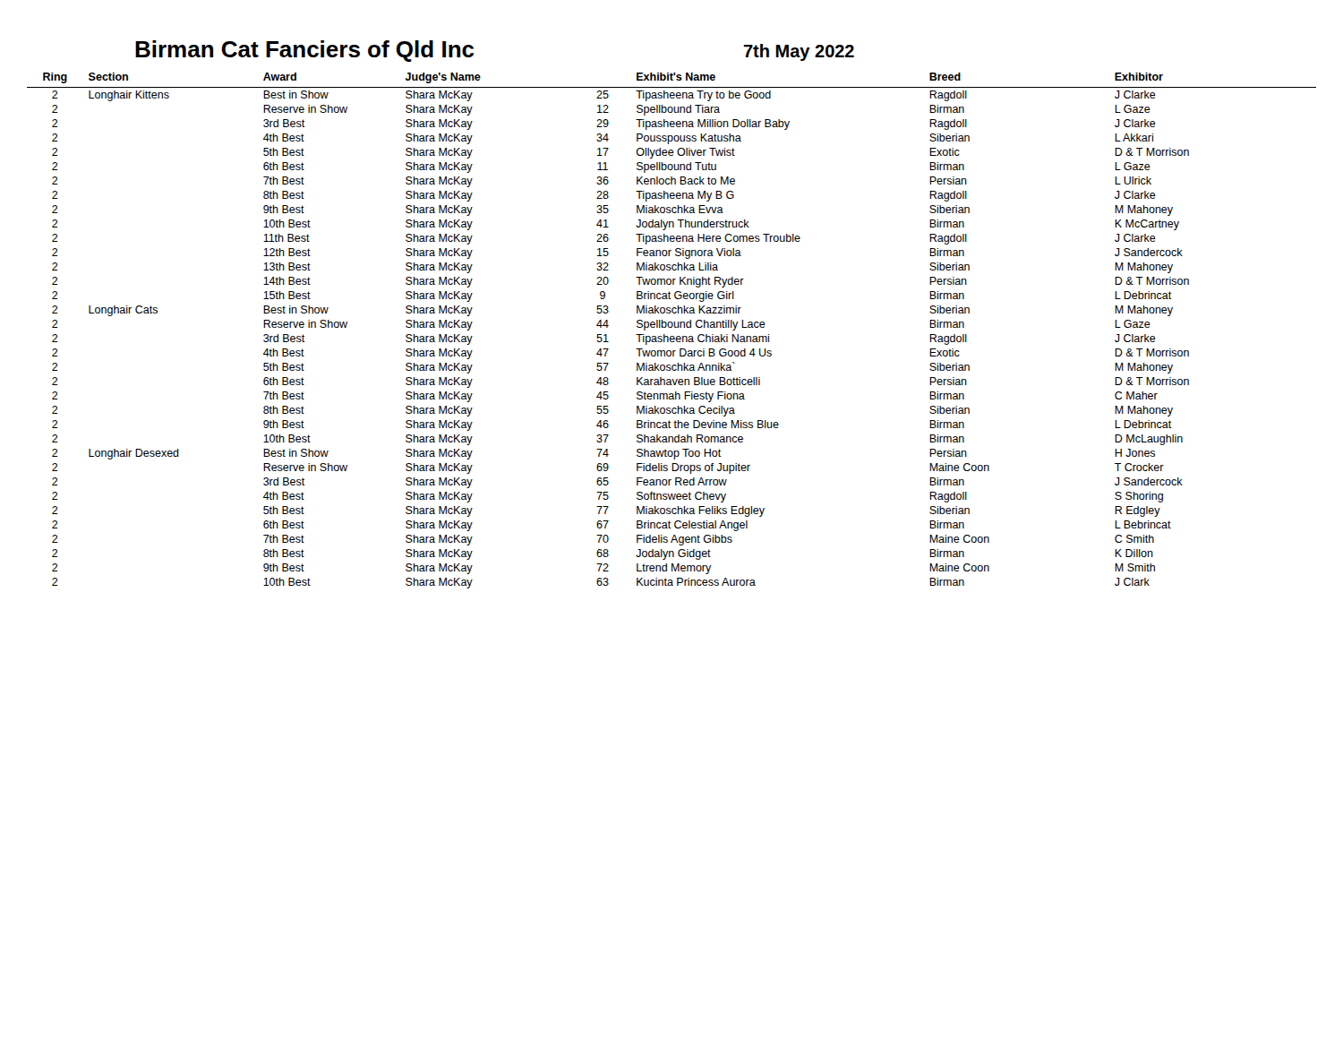Birman Cat Fanciers of Qld Inc
7th May 2022
| Ring | Section | Award | Judge's Name | | Exhibit's Name | Breed | Exhibitor |
| --- | --- | --- | --- | --- | --- | --- | --- |
| 2 | Longhair Kittens | Best in Show | Shara McKay | 25 | Tipasheena Try to be Good | Ragdoll | J Clarke |
| 2 | | Reserve in Show | Shara McKay | 12 | Spellbound Tiara | Birman | L Gaze |
| 2 | | 3rd Best | Shara McKay | 29 | Tipasheena Million Dollar Baby | Ragdoll | J Clarke |
| 2 | | 4th Best | Shara McKay | 34 | Pousspouss Katusha | Siberian | L Akkari |
| 2 | | 5th Best | Shara McKay | 17 | Ollydee Oliver Twist | Exotic | D & T Morrison |
| 2 | | 6th Best | Shara McKay | 11 | Spellbound Tutu | Birman | L Gaze |
| 2 | | 7th Best | Shara McKay | 36 | Kenloch Back to Me | Persian | L Ulrick |
| 2 | | 8th Best | Shara McKay | 28 | Tipasheena My B G | Ragdoll | J Clarke |
| 2 | | 9th Best | Shara McKay | 35 | Miakoschka Evva | Siberian | M Mahoney |
| 2 | | 10th Best | Shara McKay | 41 | Jodalyn Thunderstruck | Birman | K McCartney |
| 2 | | 11th Best | Shara McKay | 26 | Tipasheena Here Comes Trouble | Ragdoll | J Clarke |
| 2 | | 12th Best | Shara McKay | 15 | Feanor Signora Viola | Birman | J Sandercock |
| 2 | | 13th Best | Shara McKay | 32 | Miakoschka Lilia | Siberian | M Mahoney |
| 2 | | 14th Best | Shara McKay | 20 | Twomor Knight Ryder | Persian | D & T Morrison |
| 2 | | 15th Best | Shara McKay | 9 | Brincat Georgie Girl | Birman | L Debrincat |
| 2 | Longhair Cats | Best in Show | Shara McKay | 53 | Miakoschka Kazzimir | Siberian | M Mahoney |
| 2 | | Reserve in Show | Shara McKay | 44 | Spellbound Chantilly Lace | Birman | L Gaze |
| 2 | | 3rd Best | Shara McKay | 51 | Tipasheena Chiaki Nanami | Ragdoll | J Clarke |
| 2 | | 4th Best | Shara McKay | 47 | Twomor Darci B Good 4 Us | Exotic | D & T Morrison |
| 2 | | 5th Best | Shara McKay | 57 | Miakoschka Annika` | Siberian | M Mahoney |
| 2 | | 6th Best | Shara McKay | 48 | Karahaven Blue Botticelli | Persian | D & T Morrison |
| 2 | | 7th Best | Shara McKay | 45 | Stenmah Fiesty Fiona | Birman | C Maher |
| 2 | | 8th Best | Shara McKay | 55 | Miakoschka Cecilya | Siberian | M Mahoney |
| 2 | | 9th Best | Shara McKay | 46 | Brincat the Devine Miss Blue | Birman | L Debrincat |
| 2 | | 10th Best | Shara McKay | 37 | Shakandah Romance | Birman | D McLaughlin |
| 2 | Longhair Desexed | Best in Show | Shara McKay | 74 | Shawtop Too Hot | Persian | H Jones |
| 2 | | Reserve in Show | Shara McKay | 69 | Fidelis Drops of Jupiter | Maine Coon | T Crocker |
| 2 | | 3rd Best | Shara McKay | 65 | Feanor Red Arrow | Birman | J Sandercock |
| 2 | | 4th Best | Shara McKay | 75 | Softnsweet Chevy | Ragdoll | S Shoring |
| 2 | | 5th Best | Shara McKay | 77 | Miakoschka Feliks Edgley | Siberian | R Edgley |
| 2 | | 6th Best | Shara McKay | 67 | Brincat Celestial Angel | Birman | L Bebrincat |
| 2 | | 7th Best | Shara McKay | 70 | Fidelis Agent Gibbs | Maine Coon | C Smith |
| 2 | | 8th Best | Shara McKay | 68 | Jodalyn Gidget | Birman | K Dillon |
| 2 | | 9th Best | Shara McKay | 72 | Ltrend Memory | Maine Coon | M Smith |
| 2 | | 10th Best | Shara McKay | 63 | Kucinta Princess Aurora | Birman | J Clark |